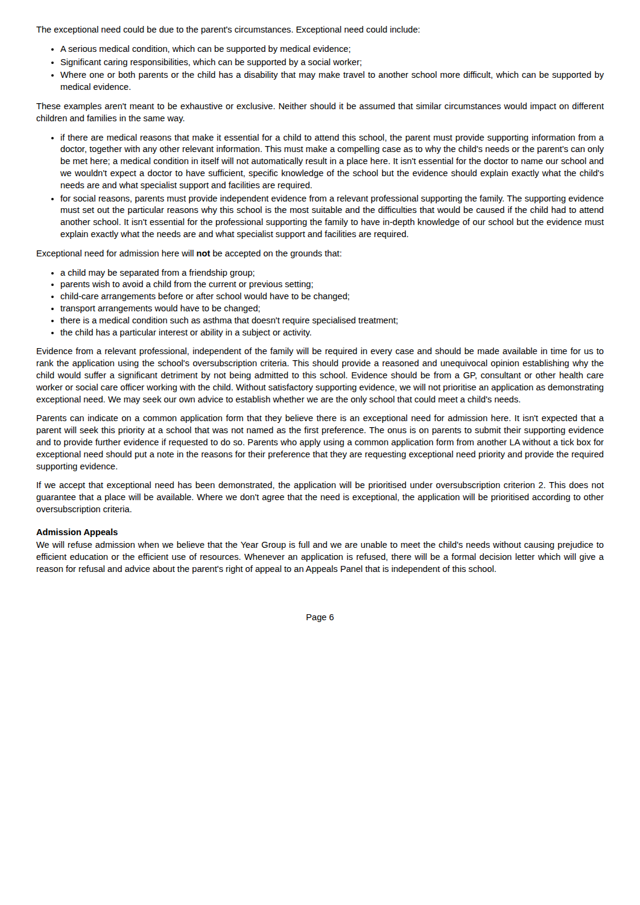The exceptional need could be due to the parent's circumstances. Exceptional need could include:
A serious medical condition, which can be supported by medical evidence;
Significant caring responsibilities, which can be supported by a social worker;
Where one or both parents or the child has a disability that may make travel to another school more difficult, which can be supported by medical evidence.
These examples aren't meant to be exhaustive or exclusive. Neither should it be assumed that similar circumstances would impact on different children and families in the same way.
if there are medical reasons that make it essential for a child to attend this school, the parent must provide supporting information from a doctor, together with any other relevant information. This must make a compelling case as to why the child's needs or the parent's can only be met here; a medical condition in itself will not automatically result in a place here. It isn't essential for the doctor to name our school and we wouldn't expect a doctor to have sufficient, specific knowledge of the school but the evidence should explain exactly what the child's needs are and what specialist support and facilities are required.
for social reasons, parents must provide independent evidence from a relevant professional supporting the family. The supporting evidence must set out the particular reasons why this school is the most suitable and the difficulties that would be caused if the child had to attend another school. It isn't essential for the professional supporting the family to have in-depth knowledge of our school but the evidence must explain exactly what the needs are and what specialist support and facilities are required.
Exceptional need for admission here will not be accepted on the grounds that:
a child may be separated from a friendship group;
parents wish to avoid a child from the current or previous setting;
child-care arrangements before or after school would have to be changed;
transport arrangements would have to be changed;
there is a medical condition such as asthma that doesn't require specialised treatment;
the child has a particular interest or ability in a subject or activity.
Evidence from a relevant professional, independent of the family will be required in every case and should be made available in time for us to rank the application using the school's oversubscription criteria. This should provide a reasoned and unequivocal opinion establishing why the child would suffer a significant detriment by not being admitted to this school. Evidence should be from a GP, consultant or other health care worker or social care officer working with the child. Without satisfactory supporting evidence, we will not prioritise an application as demonstrating exceptional need. We may seek our own advice to establish whether we are the only school that could meet a child's needs.
Parents can indicate on a common application form that they believe there is an exceptional need for admission here. It isn't expected that a parent will seek this priority at a school that was not named as the first preference. The onus is on parents to submit their supporting evidence and to provide further evidence if requested to do so. Parents who apply using a common application form from another LA without a tick box for exceptional need should put a note in the reasons for their preference that they are requesting exceptional need priority and provide the required supporting evidence.
If we accept that exceptional need has been demonstrated, the application will be prioritised under oversubscription criterion 2. This does not guarantee that a place will be available. Where we don't agree that the need is exceptional, the application will be prioritised according to other oversubscription criteria.
Admission Appeals
We will refuse admission when we believe that the Year Group is full and we are unable to meet the child's needs without causing prejudice to efficient education or the efficient use of resources. Whenever an application is refused, there will be a formal decision letter which will give a reason for refusal and advice about the parent's right of appeal to an Appeals Panel that is independent of this school.
Page 6